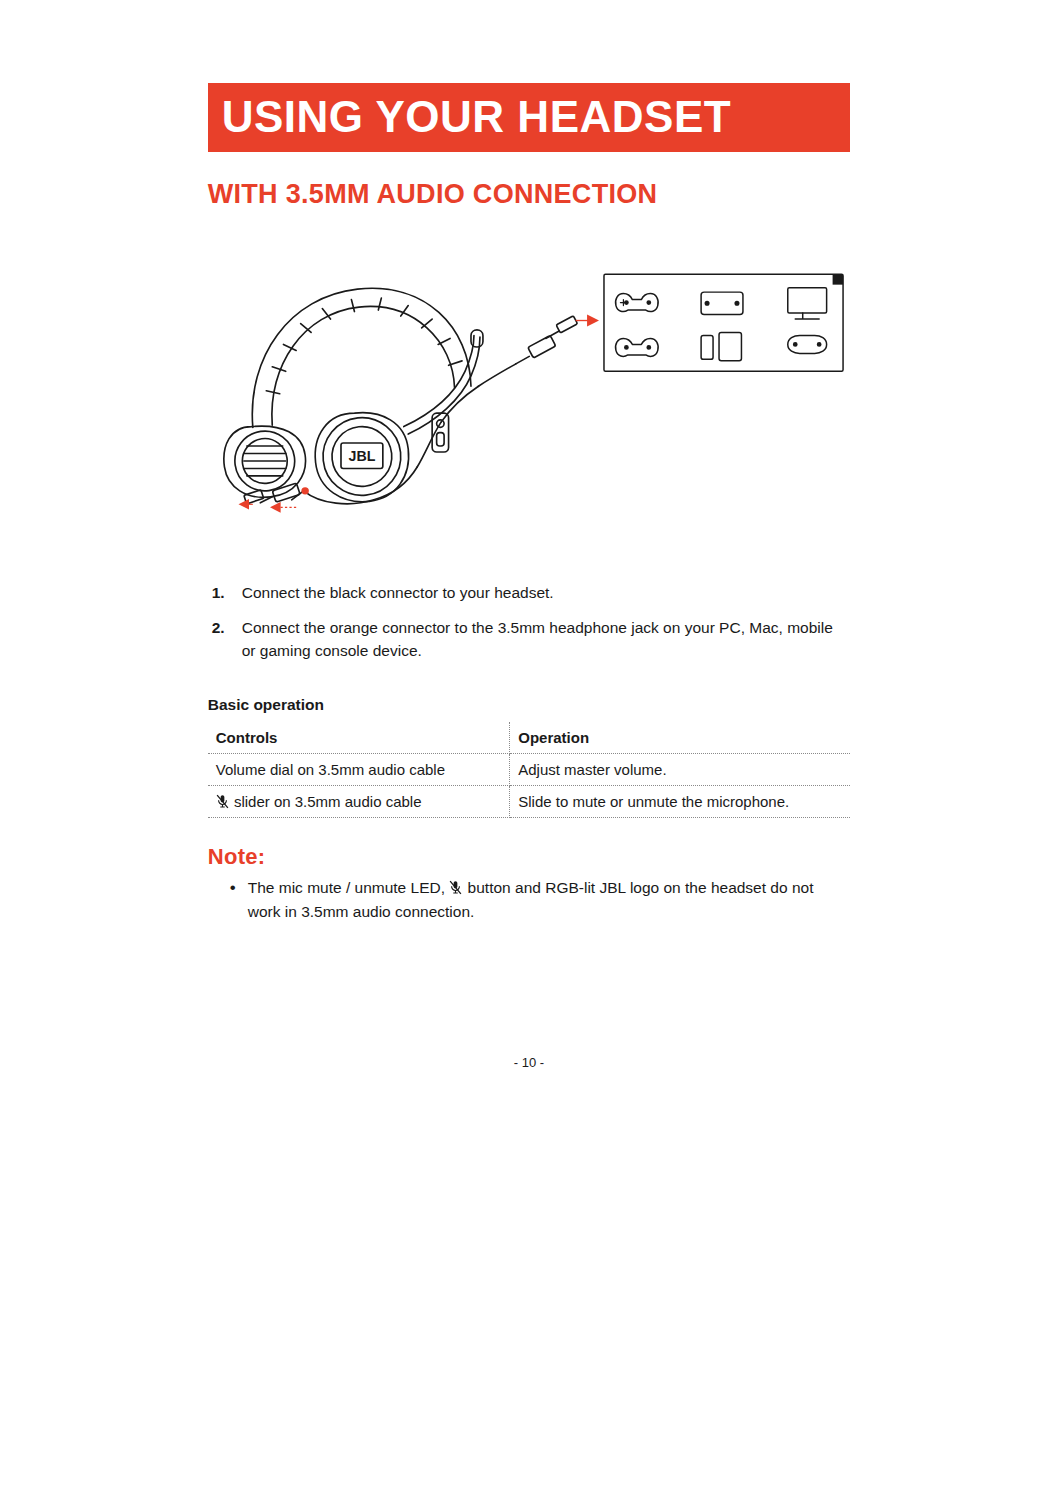Using your headset
With 3.5mm audio connection
JBL
Connect the black connector to your headset.
Connect the orange connector to the 3.5mm headphone jack on your PC, Mac, mobile or gaming console device.
Basic operation
| Controls | Operation |
| --- | --- |
| Volume dial on 3.5mm audio cable | Adjust master volume. |
| slider on 3.5mm audio cable | Slide to mute or unmute the microphone. |
Note:
The mic mute / unmute LED, button and RGB-lit JBL logo on the headset do not work in 3.5mm audio connection.
- 10 -